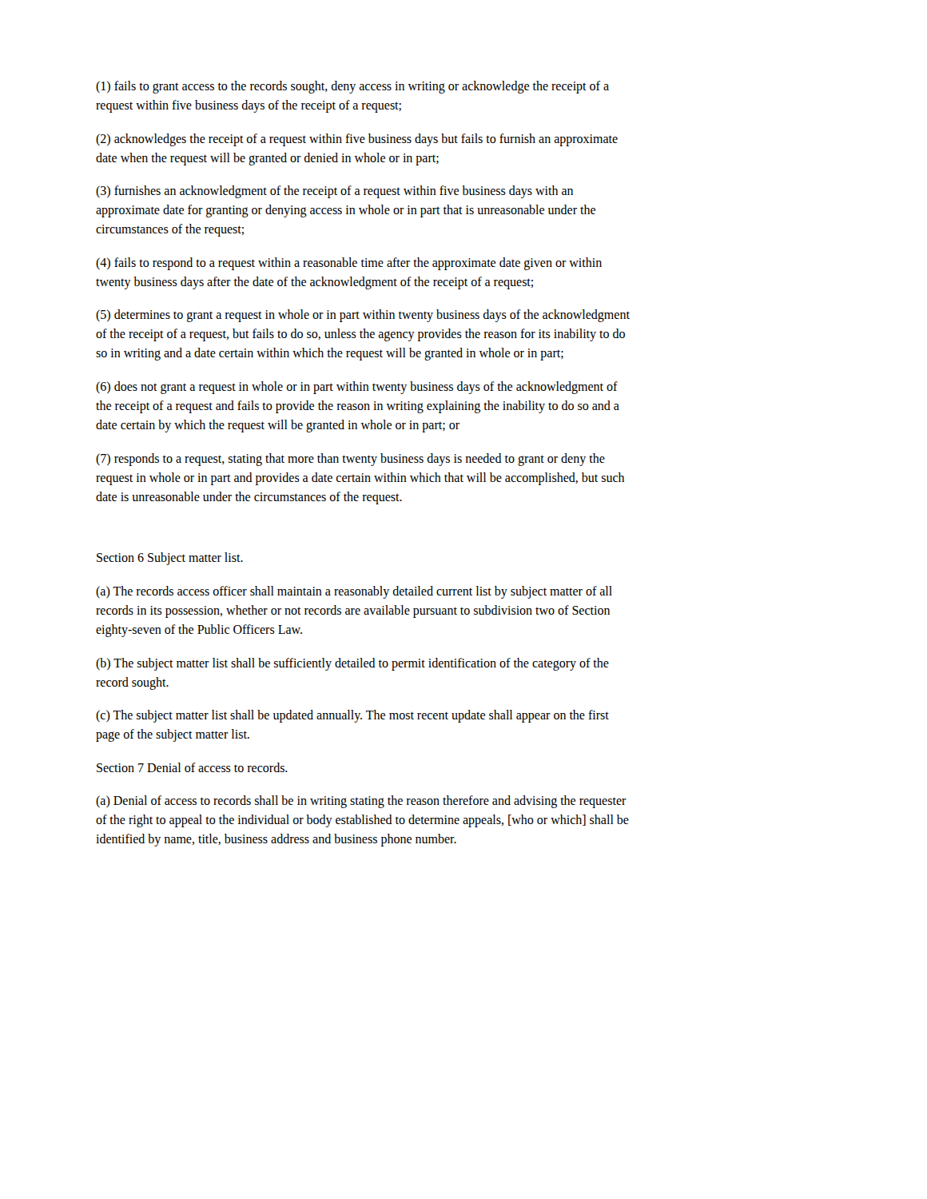(1) fails to grant access to the records sought, deny access in writing or acknowledge the receipt of a request within five business days of the receipt of a request;
(2) acknowledges the receipt of a request within five business days but fails to furnish an approximate date when the request will be granted or denied in whole or in part;
(3) furnishes an acknowledgment of the receipt of a request within five business days with an approximate date for granting or denying access in whole or in part that is unreasonable under the circumstances of the request;
(4) fails to respond to a request within a reasonable time after the approximate date given or within twenty business days after the date of the acknowledgment of the receipt of a request;
(5) determines to grant a request in whole or in part within twenty business days of the acknowledgment of the receipt of a request, but fails to do so, unless the agency provides the reason for its inability to do so in writing and a date certain within which the request will be granted in whole or in part;
(6) does not grant a request in whole or in part within twenty business days of the acknowledgment of the receipt of a request and fails to provide the reason in writing explaining the inability to do so and a date certain by which the request will be granted in whole or in part; or
(7) responds to a request, stating that more than twenty business days is needed to grant or deny the request in whole or in part and provides a date certain within which that will be accomplished, but such date is unreasonable under the circumstances of the request.
Section 6 Subject matter list.
(a) The records access officer shall maintain a reasonably detailed current list by subject matter of all records in its possession, whether or not records are available pursuant to subdivision two of Section eighty-seven of the Public Officers Law.
(b) The subject matter list shall be sufficiently detailed to permit identification of the category of the record sought.
(c) The subject matter list shall be updated annually. The most recent update shall appear on the first page of the subject matter list.
Section 7 Denial of access to records.
(a) Denial of access to records shall be in writing stating the reason therefore and advising the requester of the right to appeal to the individual or body established to determine appeals, [who or which] shall be identified by name, title, business address and business phone number.